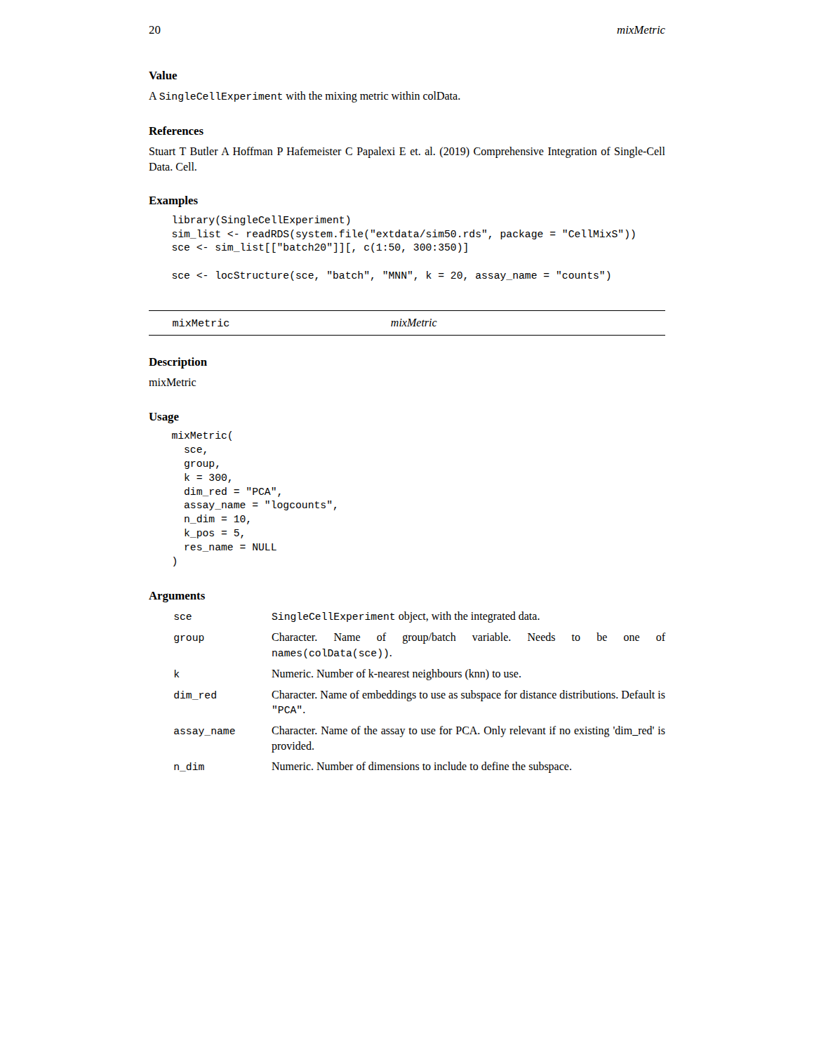20 mixMetric
Value
A SingleCellExperiment with the mixing metric within colData.
References
Stuart T Butler A Hoffman P Hafemeister C Papalexi E et. al. (2019) Comprehensive Integration of Single-Cell Data. Cell.
Examples
library(SingleCellExperiment)
sim_list <- readRDS(system.file("extdata/sim50.rds", package = "CellMixS"))
sce <- sim_list[["batch20"]][, c(1:50, 300:350)]

sce <- locStructure(sce, "batch", "MNN", k = 20, assay_name = "counts")
mixMetric mixMetric
Description
mixMetric
Usage
mixMetric(
  sce,
  group,
  k = 300,
  dim_red = "PCA",
  assay_name = "logcounts",
  n_dim = 10,
  k_pos = 5,
  res_name = NULL
)
Arguments
sce
SingleCellExperiment object, with the integrated data.
group
Character. Name of group/batch variable. Needs to be one of names(colData(sce)).
k
Numeric. Number of k-nearest neighbours (knn) to use.
dim_red
Character. Name of embeddings to use as subspace for distance distributions. Default is "PCA".
assay_name
Character. Name of the assay to use for PCA. Only relevant if no existing 'dim_red' is provided.
n_dim
Numeric. Number of dimensions to include to define the subspace.